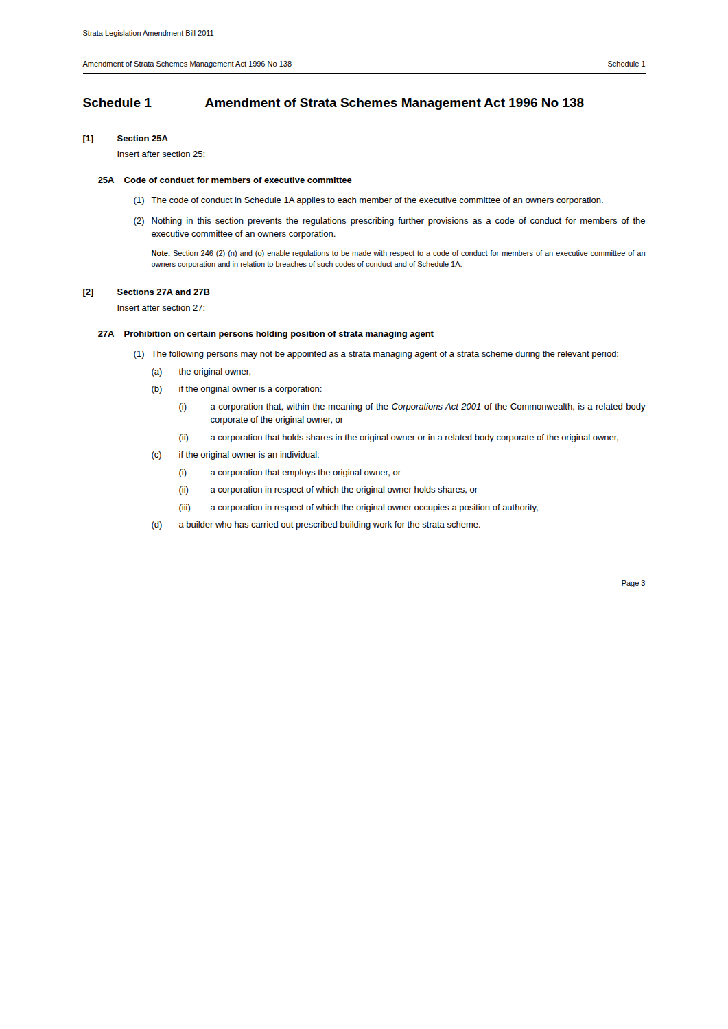Strata Legislation Amendment Bill 2011
Amendment of Strata Schemes Management Act 1996 No 138 Schedule 1
Schedule 1 Amendment of Strata Schemes Management Act 1996 No 138
[1] Section 25A
Insert after section 25:
25A Code of conduct for members of executive committee
(1) The code of conduct in Schedule 1A applies to each member of the executive committee of an owners corporation.
(2) Nothing in this section prevents the regulations prescribing further provisions as a code of conduct for members of the executive committee of an owners corporation.
Note. Section 246 (2) (n) and (o) enable regulations to be made with respect to a code of conduct for members of an executive committee of an owners corporation and in relation to breaches of such codes of conduct and of Schedule 1A.
[2] Sections 27A and 27B
Insert after section 27:
27A Prohibition on certain persons holding position of strata managing agent
(1) The following persons may not be appointed as a strata managing agent of a strata scheme during the relevant period:
(a) the original owner,
(b) if the original owner is a corporation:
(i) a corporation that, within the meaning of the Corporations Act 2001 of the Commonwealth, is a related body corporate of the original owner, or
(ii) a corporation that holds shares in the original owner or in a related body corporate of the original owner,
(c) if the original owner is an individual:
(i) a corporation that employs the original owner, or
(ii) a corporation in respect of which the original owner holds shares, or
(iii) a corporation in respect of which the original owner occupies a position of authority,
(d) a builder who has carried out prescribed building work for the strata scheme.
Page 3